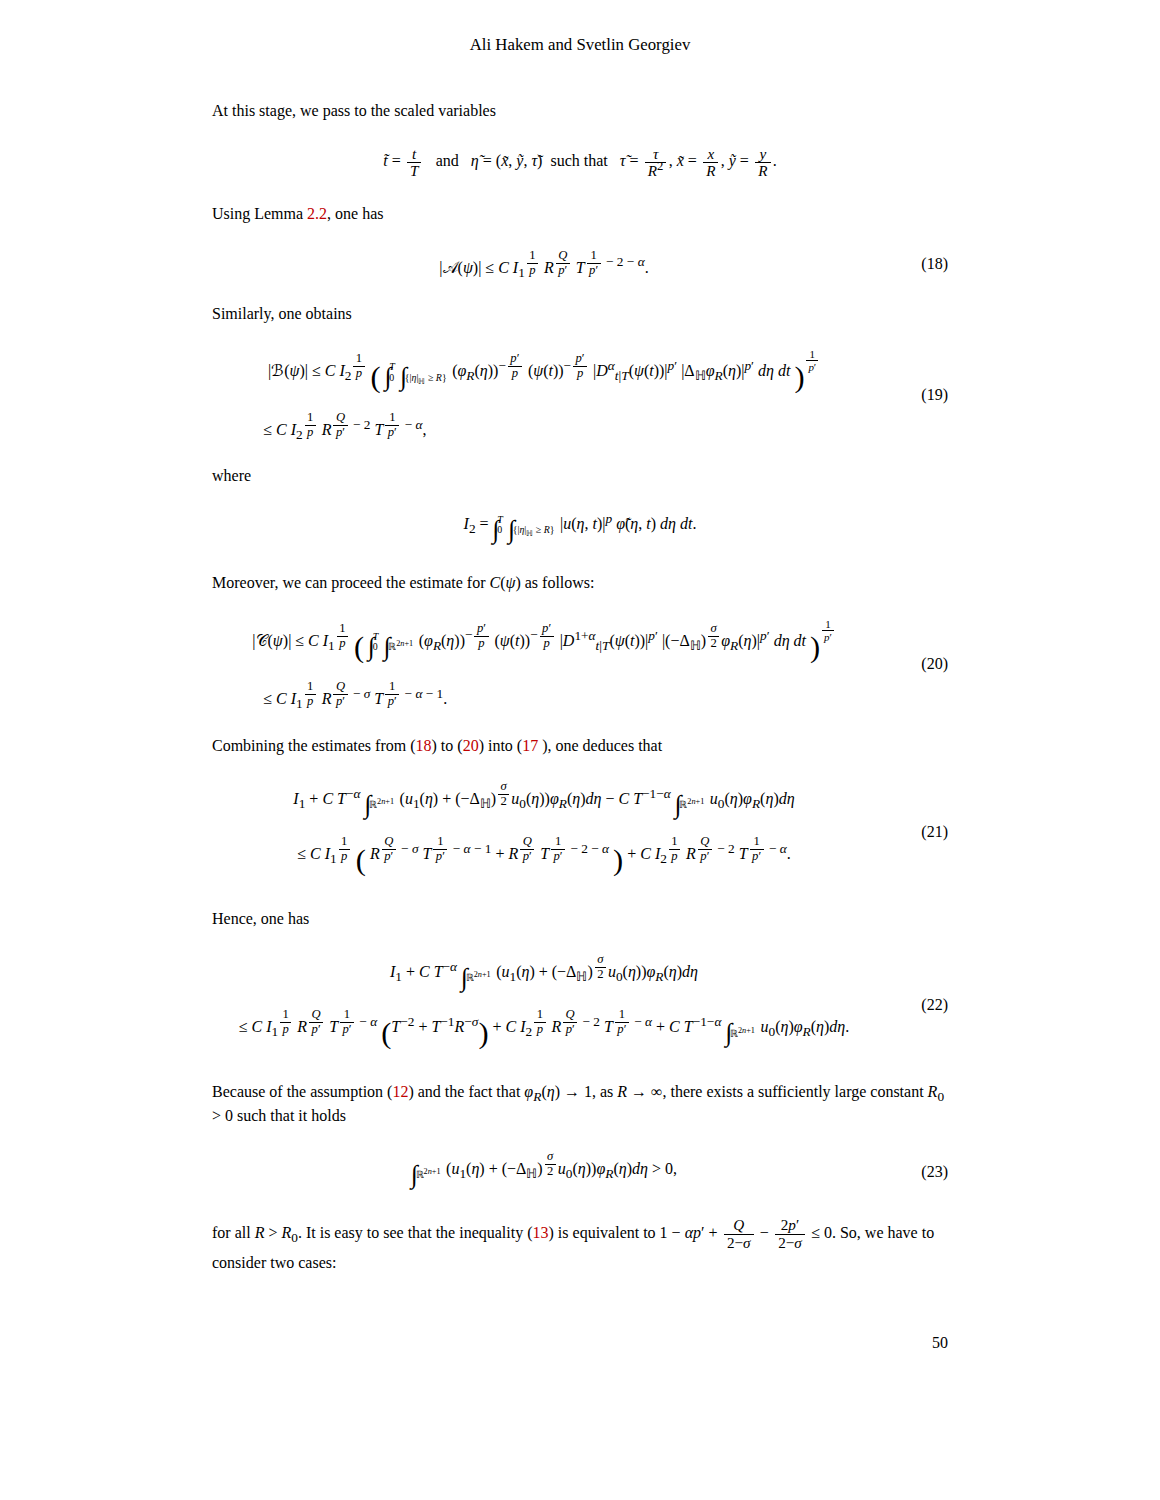Ali Hakem and Svetlin Georgiev
At this stage, we pass to the scaled variables
t̃ = tT and η̃ = (x̃, ỹ, τ̃) such that τ̃ = τR2, x̃ = xR, ỹ = yR.
Using Lemma 2.2, one has
|𝒜(ψ)| ≤ C I11 p RQp′ T1 p′ − 2 − α.
(18)
Similarly, one obtains
|ℬ(ψ)| ≤ C I21 p ( ∫T 0 ∫ {|η|ℍ ≥ R} (φR(η))−p′p (ψ(t))−p′p |Dαt|T(ψ(t))|p′ |ΔℍφR(η)|p′ dη dt ) 1 p′
≤ C I21 p RQp′ − 2 T1 p′ − α,
(19)
where
I2 = ∫T 0 ∫ {|η|ℍ ≥ R} |u(η, t)|p φ̃(η, t) dη dt.
Moreover, we can proceed the estimate for C(ψ) as follows:
|𝒞(ψ)| ≤ C I11 p ( ∫T 0 ∫ ℝ2n+1 (φR(η))−p′p (ψ(t))−p′p |D1+αt|T(ψ(t))|p′ |(−Δℍ)σ 2φR(η)|p′ dη dt ) 1 p′
≤ C I11 p RQp′ − σ T1 p′ − α − 1.
(20)
Combining the estimates from (18) to (20) into (17 ), one deduces that
I1 + C T−α ∫ ℝ2n+1 (u1(η) + (−Δℍ)σ 2u0(η))φR(η)dη − C T−1−α ∫ ℝ2n+1 u0(η)φR(η)dη
≤ C I11 p ( RQp′ − σ T1 p′ − α − 1 + RQp′ T1 p′ − 2 − α ) + C I21 p RQp′ − 2 T1 p′ − α.
(21)
Hence, one has
I1 + C T−α ∫ ℝ2n+1 (u1(η) + (−Δℍ)σ 2u0(η))φR(η)dη
≤ C I11 p RQp′ T1 p′ − α (T−2 + T−1R−σ) + C I21 p RQp′ − 2 T1 p′ − α + C T−1−α ∫ ℝ2n+1 u0(η)φR(η)dη.
(22)
Because of the assumption (12) and the fact that φR(η) → 1, as R → ∞, there exists a sufficiently large constant R0 > 0 such that it holds
∫ ℝ2n+1 (u1(η) + (−Δℍ)σ 2u0(η))φR(η)dη > 0,
(23)
for all R > R0. It is easy to see that the inequality (13) is equivalent to 1 − αp′ + Q 2−σ − 2p′2−σ ≤ 0. So, we have to consider two cases:
50